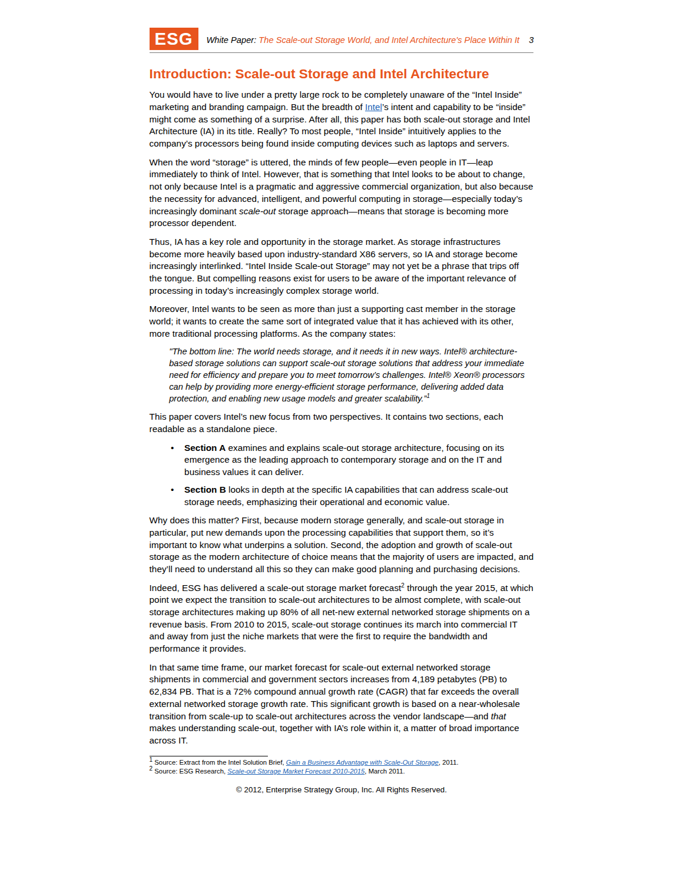ESG
White Paper: The Scale-out Storage World, and Intel Architecture's Place Within It
3
Introduction: Scale-out Storage and Intel Architecture
You would have to live under a pretty large rock to be completely unaware of the “Intel Inside” marketing and branding campaign. But the breadth of Intel’s intent and capability to be “inside” might come as something of a surprise. After all, this paper has both scale-out storage and Intel Architecture (IA) in its title. Really? To most people, “Intel Inside” intuitively applies to the company’s processors being found inside computing devices such as laptops and servers.
When the word “storage” is uttered, the minds of few people—even people in IT—leap immediately to think of Intel. However, that is something that Intel looks to be about to change, not only because Intel is a pragmatic and aggressive commercial organization, but also because the necessity for advanced, intelligent, and powerful computing in storage—especially today’s increasingly dominant scale-out storage approach—means that storage is becoming more processor dependent.
Thus, IA has a key role and opportunity in the storage market. As storage infrastructures become more heavily based upon industry-standard X86 servers, so IA and storage become increasingly interlinked. “Intel Inside Scale-out Storage” may not yet be a phrase that trips off the tongue. But compelling reasons exist for users to be aware of the important relevance of processing in today’s increasingly complex storage world.
Moreover, Intel wants to be seen as more than just a supporting cast member in the storage world; it wants to create the same sort of integrated value that it has achieved with its other, more traditional processing platforms. As the company states:
"The bottom line: The world needs storage, and it needs it in new ways. Intel® architecture-based storage solutions can support scale-out storage solutions that address your immediate need for efficiency and prepare you to meet tomorrow’s challenges. Intel® Xeon® processors can help by providing more energy-efficient storage performance, delivering added data protection, and enabling new usage models and greater scalability.”1
This paper covers Intel’s new focus from two perspectives. It contains two sections, each readable as a standalone piece.
Section A examines and explains scale-out storage architecture, focusing on its emergence as the leading approach to contemporary storage and on the IT and business values it can deliver.
Section B looks in depth at the specific IA capabilities that can address scale-out storage needs, emphasizing their operational and economic value.
Why does this matter? First, because modern storage generally, and scale-out storage in particular, put new demands upon the processing capabilities that support them, so it’s important to know what underpins a solution. Second, the adoption and growth of scale-out storage as the modern architecture of choice means that the majority of users are impacted, and they’ll need to understand all this so they can make good planning and purchasing decisions.
Indeed, ESG has delivered a scale-out storage market forecast2 through the year 2015, at which point we expect the transition to scale-out architectures to be almost complete, with scale-out storage architectures making up 80% of all net-new external networked storage shipments on a revenue basis. From 2010 to 2015, scale-out storage continues its march into commercial IT and away from just the niche markets that were the first to require the bandwidth and performance it provides.
In that same time frame, our market forecast for scale-out external networked storage shipments in commercial and government sectors increases from 4,189 petabytes (PB) to 62,834 PB. That is a 72% compound annual growth rate (CAGR) that far exceeds the overall external networked storage growth rate. This significant growth is based on a near-wholesale transition from scale-up to scale-out architectures across the vendor landscape—and that makes understanding scale-out, together with IA’s role within it, a matter of broad importance across IT.
1 Source: Extract from the Intel Solution Brief, Gain a Business Advantage with Scale-Out Storage, 2011.
2 Source: ESG Research, Scale-out Storage Market Forecast 2010-2015, March 2011.
© 2012, Enterprise Strategy Group, Inc. All Rights Reserved.